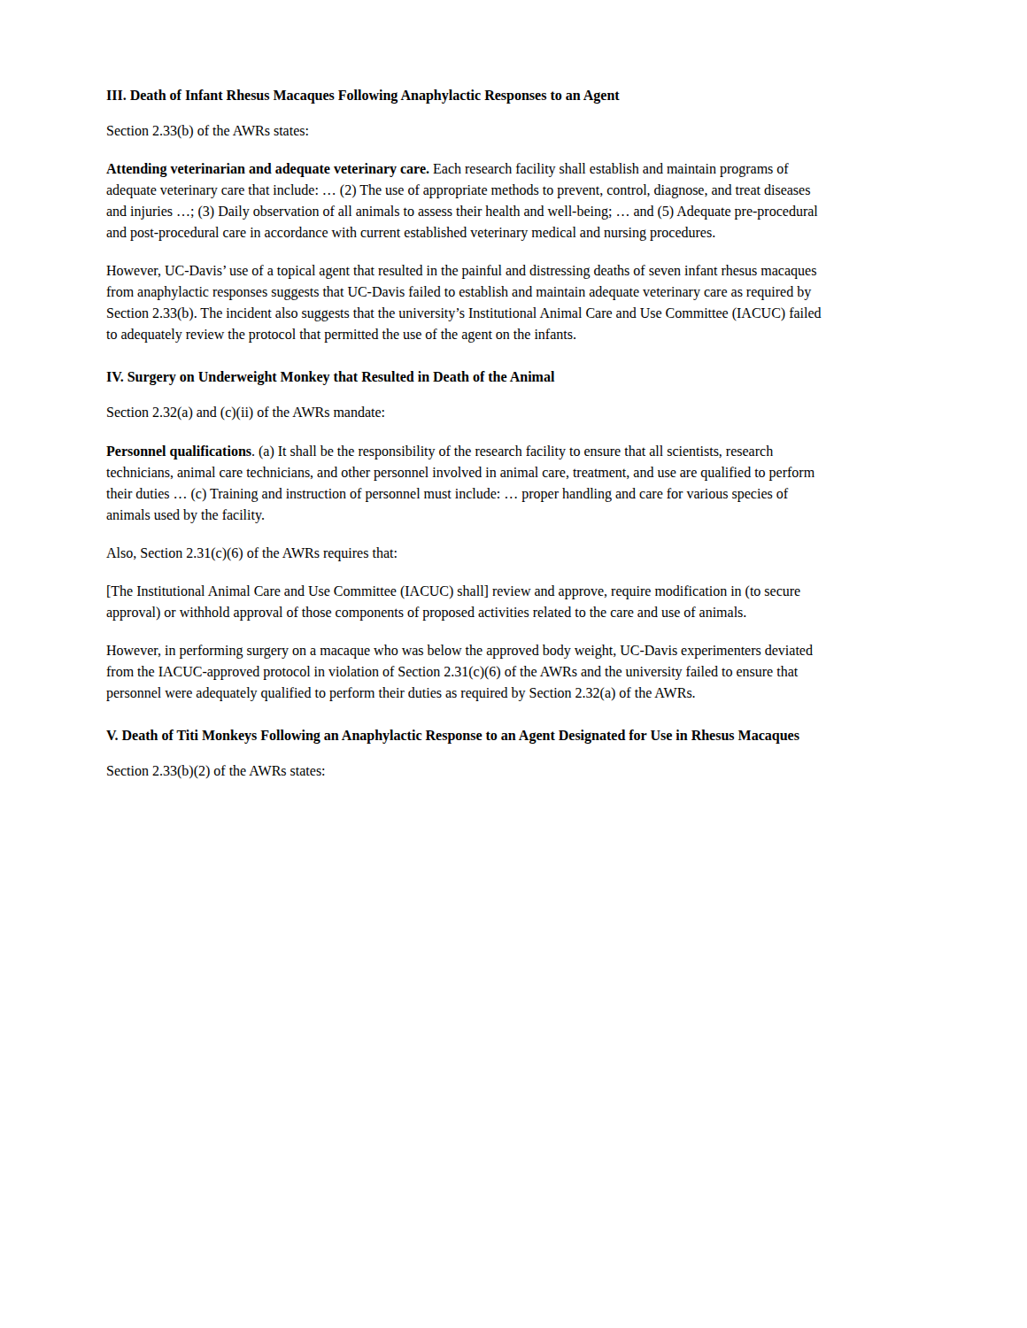III. Death of Infant Rhesus Macaques Following Anaphylactic Responses to an Agent
Section 2.33(b) of the AWRs states:
Attending veterinarian and adequate veterinary care. Each research facility shall establish and maintain programs of adequate veterinary care that include: … (2) The use of appropriate methods to prevent, control, diagnose, and treat diseases and injuries …; (3) Daily observation of all animals to assess their health and well-being; … and (5) Adequate pre-procedural and post-procedural care in accordance with current established veterinary medical and nursing procedures.
However, UC-Davis’ use of a topical agent that resulted in the painful and distressing deaths of seven infant rhesus macaques from anaphylactic responses suggests that UC-Davis failed to establish and maintain adequate veterinary care as required by Section 2.33(b). The incident also suggests that the university’s Institutional Animal Care and Use Committee (IACUC) failed to adequately review the protocol that permitted the use of the agent on the infants.
IV. Surgery on Underweight Monkey that Resulted in Death of the Animal
Section 2.32(a) and (c)(ii) of the AWRs mandate:
Personnel qualifications. (a) It shall be the responsibility of the research facility to ensure that all scientists, research technicians, animal care technicians, and other personnel involved in animal care, treatment, and use are qualified to perform their duties … (c) Training and instruction of personnel must include: … proper handling and care for various species of animals used by the facility.
Also, Section 2.31(c)(6) of the AWRs requires that:
[The Institutional Animal Care and Use Committee (IACUC) shall] review and approve, require modification in (to secure approval) or withhold approval of those components of proposed activities related to the care and use of animals.
However, in performing surgery on a macaque who was below the approved body weight, UC-Davis experimenters deviated from the IACUC-approved protocol in violation of Section 2.31(c)(6) of the AWRs and the university failed to ensure that personnel were adequately qualified to perform their duties as required by Section 2.32(a) of the AWRs.
V. Death of Titi Monkeys Following an Anaphylactic Response to an Agent Designated for Use in Rhesus Macaques
Section 2.33(b)(2) of the AWRs states: